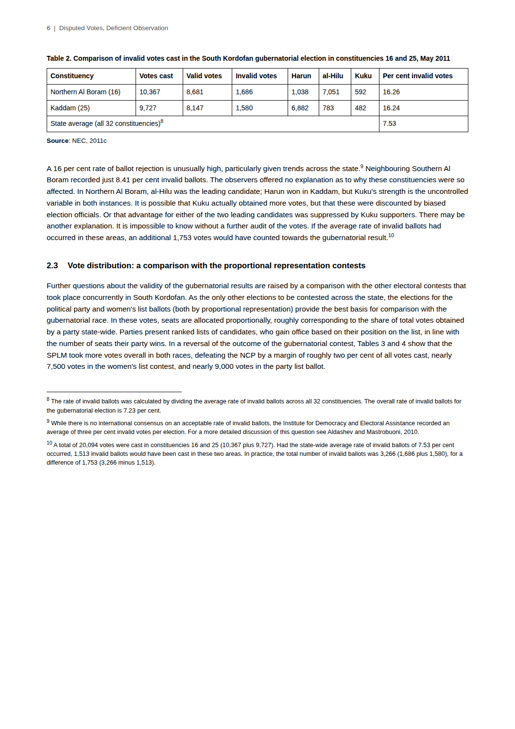6 | Disputed Votes, Deficient Observation
Table 2. Comparison of invalid votes cast in the South Kordofan gubernatorial election in constituencies 16 and 25, May 2011
| Constituency | Votes cast | Valid votes | Invalid votes | Harun | al-Hilu | Kuku | Per cent invalid votes |
| --- | --- | --- | --- | --- | --- | --- | --- |
| Northern Al Boram (16) | 10,367 | 8,681 | 1,686 | 1,038 | 7,051 | 592 | 16.26 |
| Kaddam (25) | 9,727 | 8,147 | 1,580 | 6,882 | 783 | 482 | 16.24 |
| State average (all 32 constituencies) 8 | 7.53 |
Source: NEC, 2011c
A 16 per cent rate of ballot rejection is unusually high, particularly given trends across the state.9 Neighbouring Southern Al Boram recorded just 8.41 per cent invalid ballots. The observers offered no explanation as to why these constituencies were so affected. In Northern Al Boram, al-Hilu was the leading candidate; Harun won in Kaddam, but Kuku's strength is the uncontrolled variable in both instances. It is possible that Kuku actually obtained more votes, but that these were discounted by biased election officials. Or that advantage for either of the two leading candidates was suppressed by Kuku supporters. There may be another explanation. It is impossible to know without a further audit of the votes. If the average rate of invalid ballots had occurred in these areas, an additional 1,753 votes would have counted towards the gubernatorial result.10
2.3 Vote distribution: a comparison with the proportional representation contests
Further questions about the validity of the gubernatorial results are raised by a comparison with the other electoral contests that took place concurrently in South Kordofan. As the only other elections to be contested across the state, the elections for the political party and women's list ballots (both by proportional representation) provide the best basis for comparison with the gubernatorial race. In these votes, seats are allocated proportionally, roughly corresponding to the share of total votes obtained by a party state-wide. Parties present ranked lists of candidates, who gain office based on their position on the list, in line with the number of seats their party wins. In a reversal of the outcome of the gubernatorial contest, Tables 3 and 4 show that the SPLM took more votes overall in both races, defeating the NCP by a margin of roughly two per cent of all votes cast, nearly 7,500 votes in the women's list contest, and nearly 9,000 votes in the party list ballot.
8 The rate of invalid ballots was calculated by dividing the average rate of invalid ballots across all 32 constituencies. The overall rate of invalid ballots for the gubernatorial election is 7.23 per cent.
9 While there is no international consensus on an acceptable rate of invalid ballots, the Institute for Democracy and Electoral Assistance recorded an average of three per cent invalid votes per election. For a more detailed discussion of this question see Aldashev and Mastrobuoni, 2010.
10 A total of 20,094 votes were cast in constituencies 16 and 25 (10,367 plus 9,727). Had the state-wide average rate of invalid ballots of 7.53 per cent occurred, 1,513 invalid ballots would have been cast in these two areas. In practice, the total number of invalid ballots was 3,266 (1,686 plus 1,580), for a difference of 1,753 (3,266 minus 1,513).